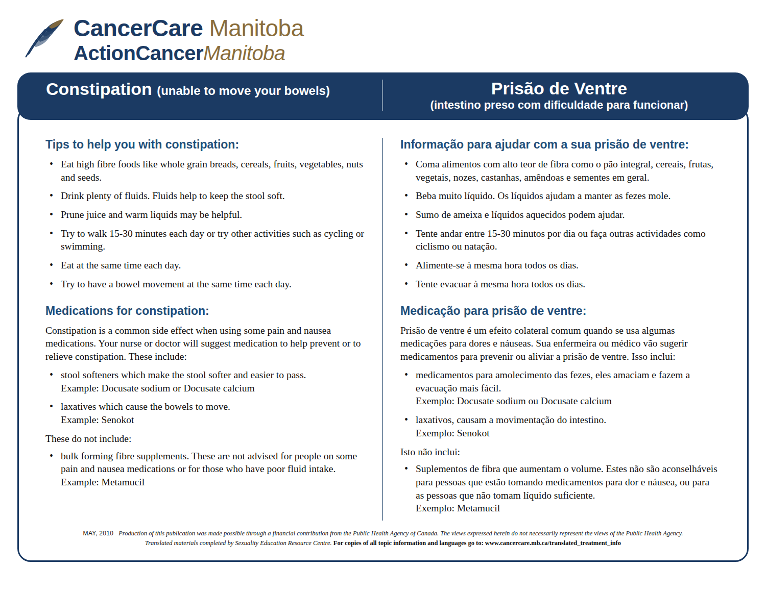CancerCare Manitoba
ActionCancer Manitoba
Portuguese
Constipation (unable to move your bowels)
Prisão de Ventre (intestino preso com dificuldade para funcionar)
Tips to help you with constipation:
Eat high fibre foods like whole grain breads, cereals, fruits, vegetables, nuts and seeds.
Drink plenty of fluids. Fluids help to keep the stool soft.
Prune juice and warm liquids may be helpful.
Try to walk 15-30 minutes each day or try other activities such as cycling or swimming.
Eat at the same time each day.
Try to have a bowel movement at the same time each day.
Medications for constipation:
Constipation is a common side effect when using some pain and nausea medications. Your nurse or doctor will suggest medication to help prevent or to relieve constipation. These include:
stool softeners which make the stool softer and easier to pass. Example: Docusate sodium or Docusate calcium
laxatives which cause the bowels to move. Example: Senokot
These do not include:
bulk forming fibre supplements. These are not advised for people on some pain and nausea medications or for those who have poor fluid intake. Example: Metamucil
Informação para ajudar com a sua prisão de ventre:
Coma alimentos com alto teor de fibra como o pão integral, cereais, frutas, vegetais, nozes, castanhas, amêndoas e sementes em geral.
Beba muito líquido. Os líquidos ajudam a manter as fezes mole.
Sumo de ameixa e líquidos aquecidos podem ajudar.
Tente andar entre 15-30 minutos por dia ou faça outras actividades como ciclismo ou natação.
Alimente-se à mesma hora todos os dias.
Tente evacuar à mesma hora todos os dias.
Medicação para prisão de ventre:
Prisão de ventre é um efeito colateral comum quando se usa algumas medicações para dores e náuseas. Sua enfermeira ou médico vão sugerir medicamentos para prevenir ou aliviar a prisão de ventre. Isso inclui:
medicamentos para amolecimento das fezes, eles amaciam e fazem a evacuação mais fácil. Exemplo: Docusate sodium ou Docusate calcium
laxativos, causam a movimentação do intestino. Exemplo: Senokot
Isto não inclui:
Suplementos de fibra que aumentam o volume. Estes não são aconselháveis para pessoas que estão tomando medicamentos para dor e náusea, ou para as pessoas que não tomam líquido suficiente. Exemplo: Metamucil
MAY, 2010 Production of this publication was made possible through a financial contribution from the Public Health Agency of Canada. The views expressed herein do not necessarily represent the views of the Public Health Agency.
Translated materials completed by Sexuality Education Resource Centre. For copies of all topic information and languages go to: www.cancercare.mb.ca/translated_treatment_info